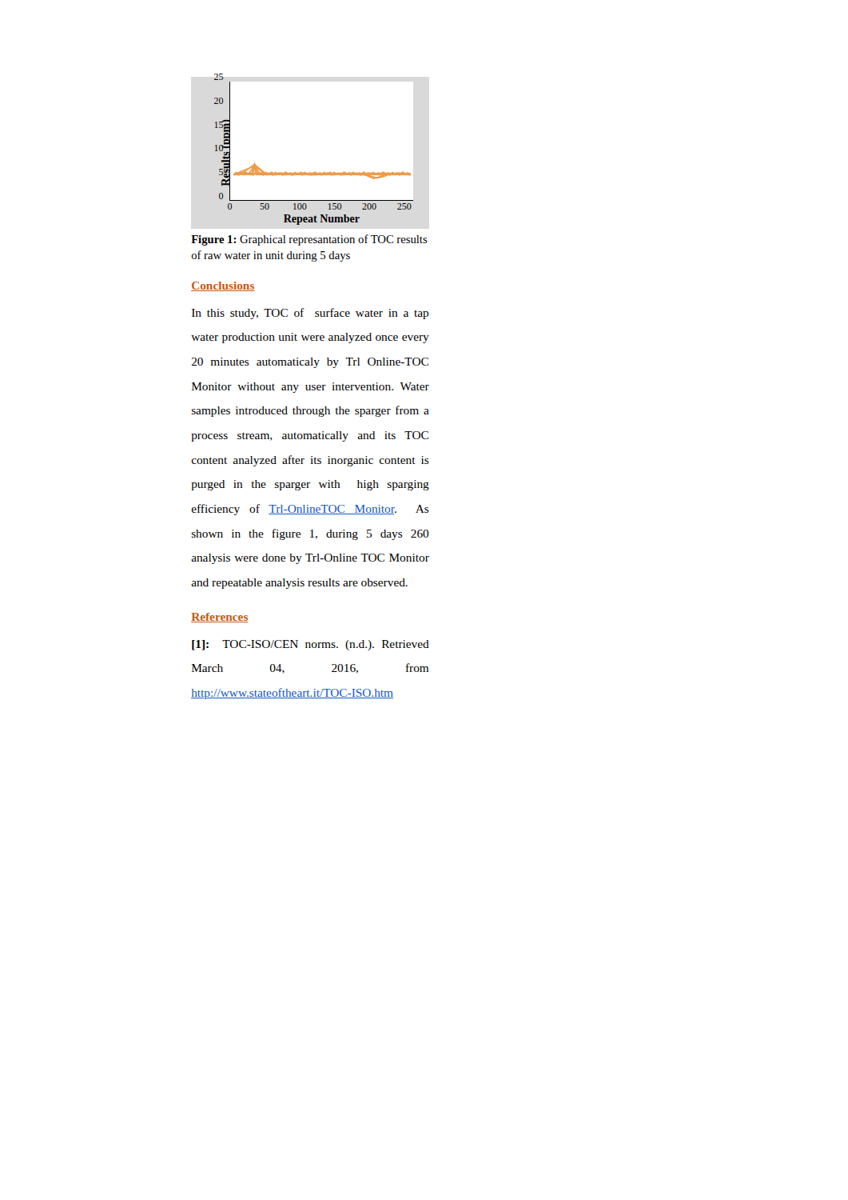Results (ppm)
25 20 15 10 5 0
0 50 100 150 200 250
Repeat Number
Figure 1: Graphical represantation of TOC results of raw water in unit during 5 days
Conclusions
In this study, TOC of surface water in a tap water production unit were analyzed once every 20 minutes automaticaly by Trl Online-TOC Monitor without any user intervention. Water samples introduced through the sparger from a process stream, automatically and its TOC content analyzed after its inorganic content is purged in the sparger with high sparging efficiency of Trl-OnlineTOC Monitor. As shown in the figure 1, during 5 days 260 analysis were done by Trl-Online TOC Monitor and repeatable analysis results are observed.
References
[1]: TOC-ISO/CEN norms. (n.d.). Retrieved March 04, 2016, from http://www.stateoftheart.it/TOC-ISO.htm